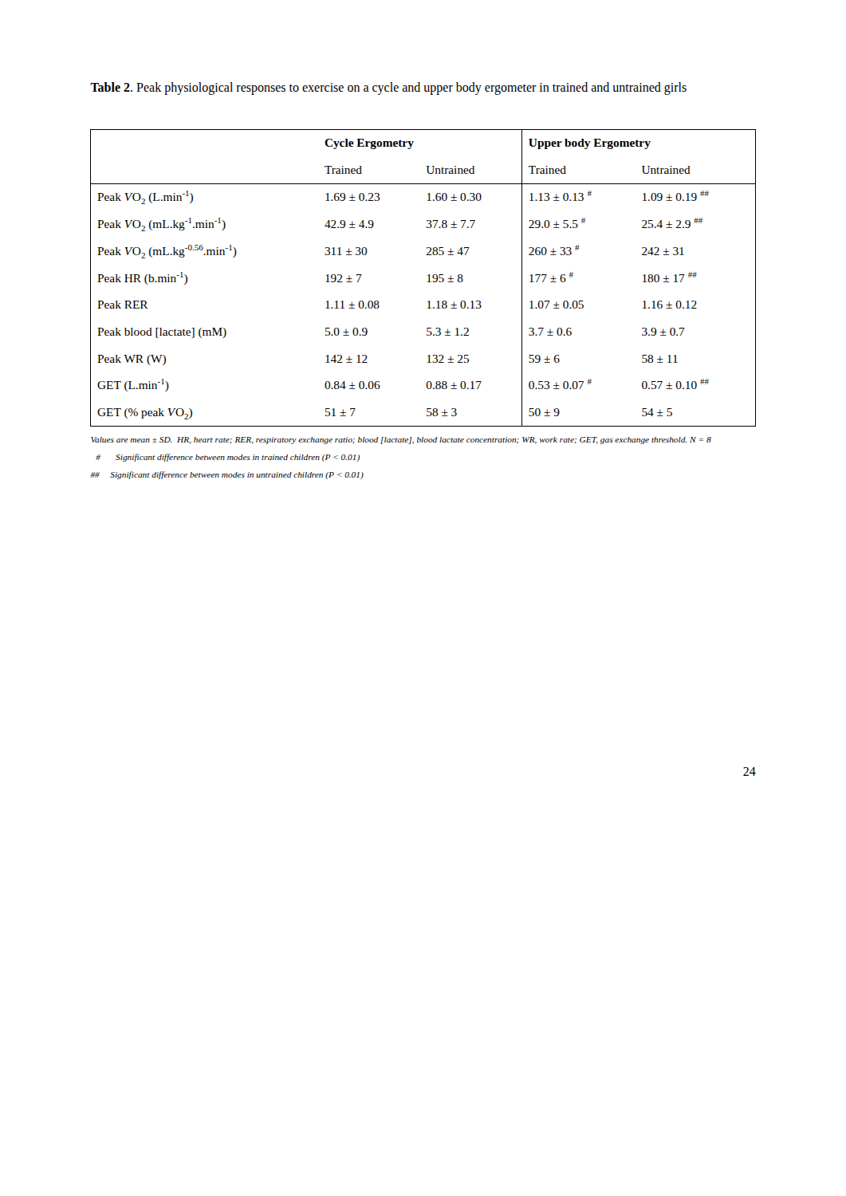Table 2. Peak physiological responses to exercise on a cycle and upper body ergometer in trained and untrained girls
| | Cycle Ergometry | Upper body Ergometry |
| --- | --- | --- |
| | Trained | Untrained | Trained | Untrained |
| Peak V O 2 (L.min -1 ) | 1.69 ± 0.23 | 1.60 ± 0.30 | 1.13 ± 0.13 # | 1.09 ± 0.19 ## |
| Peak V O 2 (mL.kg -1 .min -1 ) | 42.9 ± 4.9 | 37.8 ± 7.7 | 29.0 ± 5.5 # | 25.4 ± 2.9 ## |
| Peak V O 2 (mL.kg -0.56 .min -1 ) | 311 ± 30 | 285 ± 47 | 260 ± 33 # | 242 ± 31 |
| Peak HR (b.min -1 ) | 192 ± 7 | 195 ± 8 | 177 ± 6 # | 180 ± 17 ## |
| Peak RER | 1.11 ± 0.08 | 1.18 ± 0.13 | 1.07 ± 0.05 | 1.16 ± 0.12 |
| Peak blood [lactate] (mM) | 5.0 ± 0.9 | 5.3 ± 1.2 | 3.7 ± 0.6 | 3.9 ± 0.7 |
| Peak WR (W) | 142 ± 12 | 132 ± 25 | 59 ± 6 | 58 ± 11 |
| GET (L.min -1 ) | 0.84 ± 0.06 | 0.88 ± 0.17 | 0.53 ± 0.07 # | 0.57 ± 0.10 ## |
| GET (% peak V O 2 ) | 51 ± 7 | 58 ± 3 | 50 ± 9 | 54 ± 5 |
Values are mean ± SD. HR, heart rate; RER, respiratory exchange ratio; blood [lactate], blood lactate concentration; WR, work rate; GET, gas exchange threshold. N = 8
#Significant difference between modes in trained children (P < 0.01)
##Significant difference between modes in untrained children (P < 0.01)
24